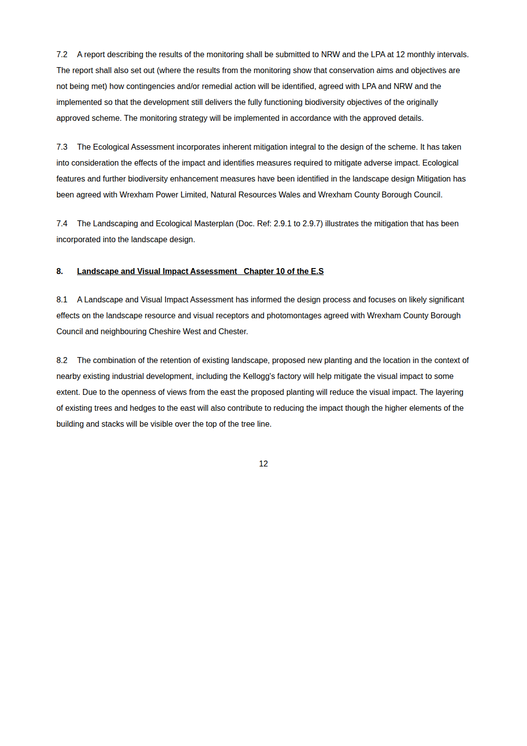7.2 A report describing the results of the monitoring shall be submitted to NRW and the LPA at 12 monthly intervals. The report shall also set out (where the results from the monitoring show that conservation aims and objectives are not being met) how contingencies and/or remedial action will be identified, agreed with LPA and NRW and the implemented so that the development still delivers the fully functioning biodiversity objectives of the originally approved scheme. The monitoring strategy will be implemented in accordance with the approved details.
7.3 The Ecological Assessment incorporates inherent mitigation integral to the design of the scheme. It has taken into consideration the effects of the impact and identifies measures required to mitigate adverse impact. Ecological features and further biodiversity enhancement measures have been identified in the landscape design Mitigation has been agreed with Wrexham Power Limited, Natural Resources Wales and Wrexham County Borough Council.
7.4 The Landscaping and Ecological Masterplan (Doc. Ref: 2.9.1 to 2.9.7) illustrates the mitigation that has been incorporated into the landscape design.
8. Landscape and Visual Impact Assessment Chapter 10 of the E.S
8.1 A Landscape and Visual Impact Assessment has informed the design process and focuses on likely significant effects on the landscape resource and visual receptors and photomontages agreed with Wrexham County Borough Council and neighbouring Cheshire West and Chester.
8.2 The combination of the retention of existing landscape, proposed new planting and the location in the context of nearby existing industrial development, including the Kellogg's factory will help mitigate the visual impact to some extent. Due to the openness of views from the east the proposed planting will reduce the visual impact. The layering of existing trees and hedges to the east will also contribute to reducing the impact though the higher elements of the building and stacks will be visible over the top of the tree line.
12